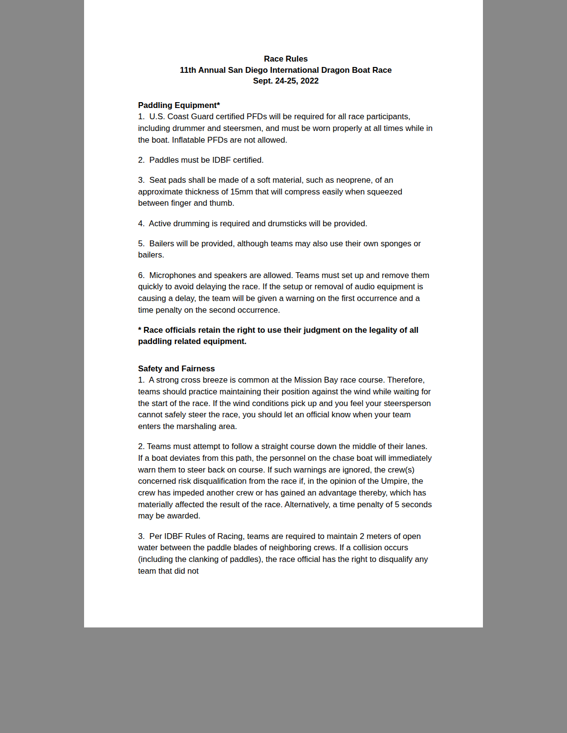Race Rules
11th Annual San Diego International Dragon Boat Race
Sept. 24-25, 2022
Paddling Equipment*
1. U.S. Coast Guard certified PFDs will be required for all race participants, including drummer and steersmen, and must be worn properly at all times while in the boat. Inflatable PFDs are not allowed.
2. Paddles must be IDBF certified.
3. Seat pads shall be made of a soft material, such as neoprene, of an approximate thickness of 15mm that will compress easily when squeezed between finger and thumb.
4. Active drumming is required and drumsticks will be provided.
5. Bailers will be provided, although teams may also use their own sponges or bailers.
6. Microphones and speakers are allowed. Teams must set up and remove them quickly to avoid delaying the race. If the setup or removal of audio equipment is causing a delay, the team will be given a warning on the first occurrence and a time penalty on the second occurrence.
* Race officials retain the right to use their judgment on the legality of all paddling related equipment.
Safety and Fairness
1. A strong cross breeze is common at the Mission Bay race course. Therefore, teams should practice maintaining their position against the wind while waiting for the start of the race. If the wind conditions pick up and you feel your steersperson cannot safely steer the race, you should let an official know when your team enters the marshaling area.
2. Teams must attempt to follow a straight course down the middle of their lanes. If a boat deviates from this path, the personnel on the chase boat will immediately warn them to steer back on course. If such warnings are ignored, the crew(s) concerned risk disqualification from the race if, in the opinion of the Umpire, the crew has impeded another crew or has gained an advantage thereby, which has materially affected the result of the race. Alternatively, a time penalty of 5 seconds may be awarded.
3. Per IDBF Rules of Racing, teams are required to maintain 2 meters of open water between the paddle blades of neighboring crews. If a collision occurs (including the clanking of paddles), the race official has the right to disqualify any team that did not